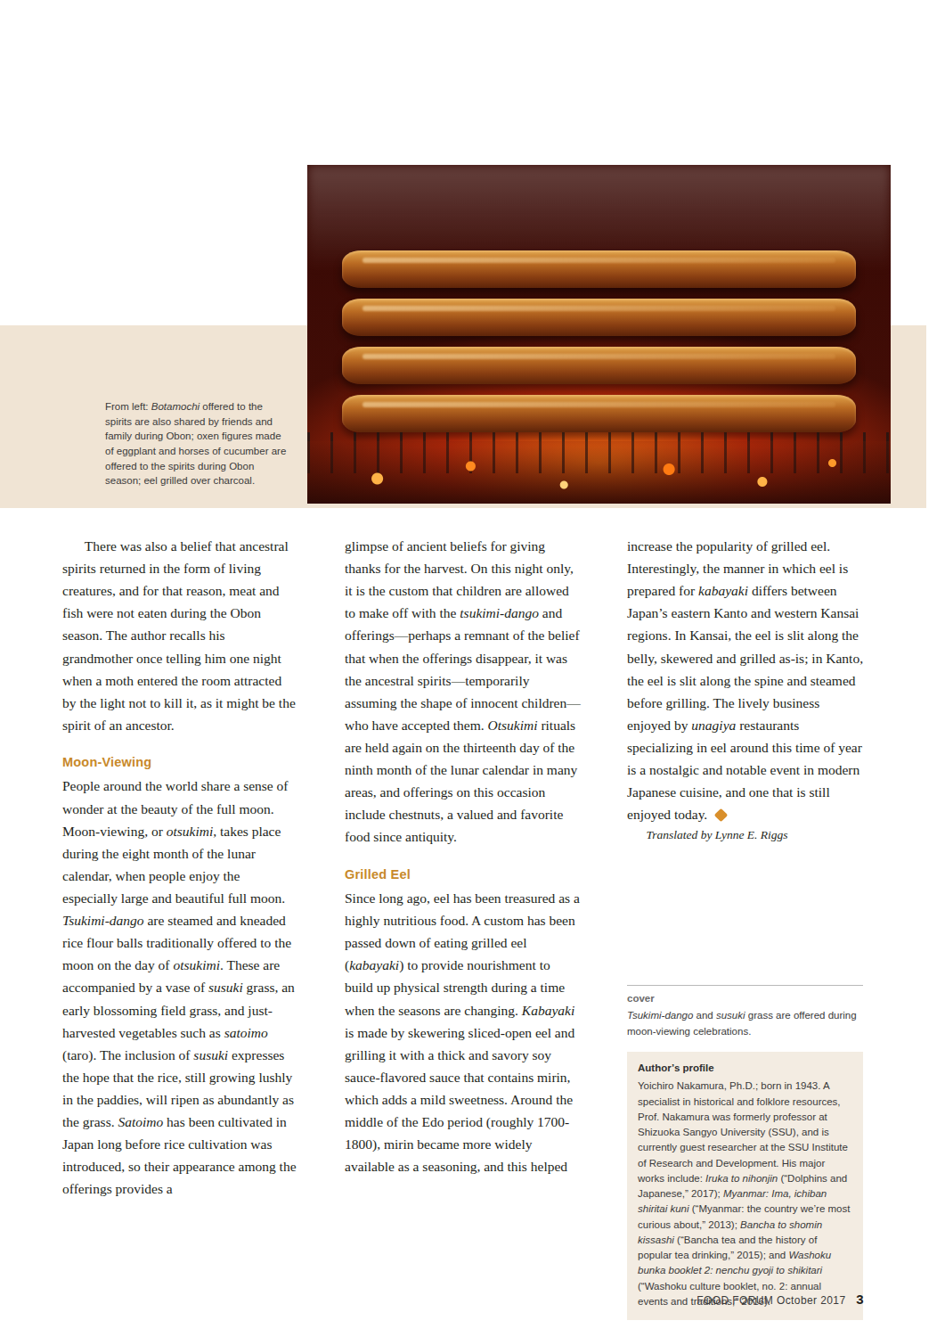From left: Botamochi offered to the spirits are also shared by friends and family during Obon; oxen figures made of eggplant and horses of cucumber are offered to the spirits during Obon season; eel grilled over charcoal.
There was also a belief that ancestral spirits returned in the form of living creatures, and for that reason, meat and fish were not eaten during the Obon season. The author recalls his grandmother once telling him one night when a moth entered the room attracted by the light not to kill it, as it might be the spirit of an ancestor.
Moon-Viewing
People around the world share a sense of wonder at the beauty of the full moon. Moon-viewing, or otsukimi, takes place during the eight month of the lunar calendar, when people enjoy the especially large and beautiful full moon. Tsukimi-dango are steamed and kneaded rice flour balls traditionally offered to the moon on the day of otsukimi. These are accompanied by a vase of susuki grass, an early blossoming field grass, and just-harvested vegetables such as satoimo (taro). The inclusion of susuki expresses the hope that the rice, still growing lushly in the paddies, will ripen as abundantly as the grass. Satoimo has been cultivated in Japan long before rice cultivation was introduced, so their appearance among the offerings provides a
glimpse of ancient beliefs for giving thanks for the harvest. On this night only, it is the custom that children are allowed to make off with the tsukimi-dango and offerings—perhaps a remnant of the belief that when the offerings disappear, it was the ancestral spirits—temporarily assuming the shape of innocent children—who have accepted them. Otsukimi rituals are held again on the thirteenth day of the ninth month of the lunar calendar in many areas, and offerings on this occasion include chestnuts, a valued and favorite food since antiquity.
Grilled Eel
Since long ago, eel has been treasured as a highly nutritious food. A custom has been passed down of eating grilled eel (kabayaki) to provide nourishment to build up physical strength during a time when the seasons are changing. Kabayaki is made by skewering sliced-open eel and grilling it with a thick and savory soy sauce-flavored sauce that contains mirin, which adds a mild sweetness. Around the middle of the Edo period (roughly 1700-1800), mirin became more widely available as a seasoning, and this helped
increase the popularity of grilled eel. Interestingly, the manner in which eel is prepared for kabayaki differs between Japan’s eastern Kanto and western Kansai regions. In Kansai, the eel is slit along the belly, skewered and grilled as-is; in Kanto, the eel is slit along the spine and steamed before grilling. The lively business enjoyed by unagiya restaurants specializing in eel around this time of year is a nostalgic and notable event in modern Japanese cuisine, and one that is still enjoyed today.
Translated by Lynne E. Riggs
cover
Tsukimi-dango and susuki grass are offered during moon-viewing celebrations.
Author’s profile
Yoichiro Nakamura, Ph.D.; born in 1943. A specialist in historical and folklore resources, Prof. Nakamura was formerly professor at Shizuoka Sangyo University (SSU), and is currently guest researcher at the SSU Institute of Research and Development. His major works include: Iruka to nihonjin (“Dolphins and Japanese,” 2017); Myanmar: Ima, ichiban shiritai kuni (“Myanmar: the country we’re most curious about,” 2013); Bancha to shomin kissashi (“Bancha tea and the history of popular tea drinking,” 2015); and Washoku bunka booklet 2: nenchu gyoji to shikitari (“Washoku culture booklet, no. 2: annual events and traditions,” 2016).
FOOD FORUM October 2017 3